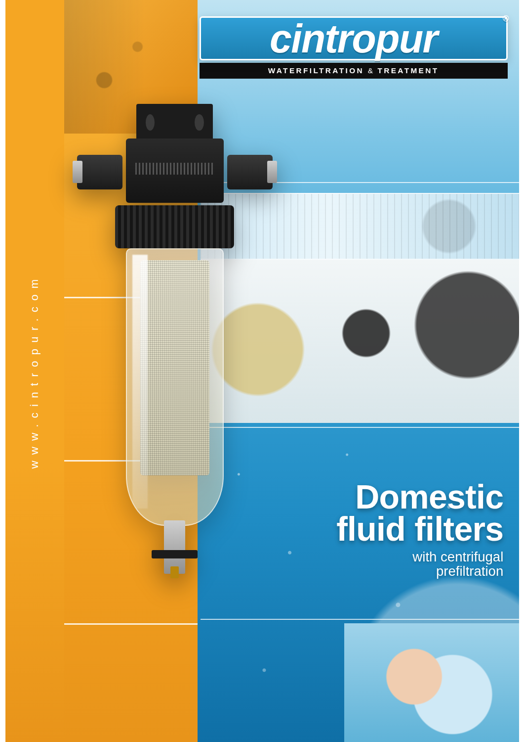www.cintropur.com
cintropur®
WATERFILTRATION & TREATMENT
Domestic fluid filters
with centrifugal
prefiltration